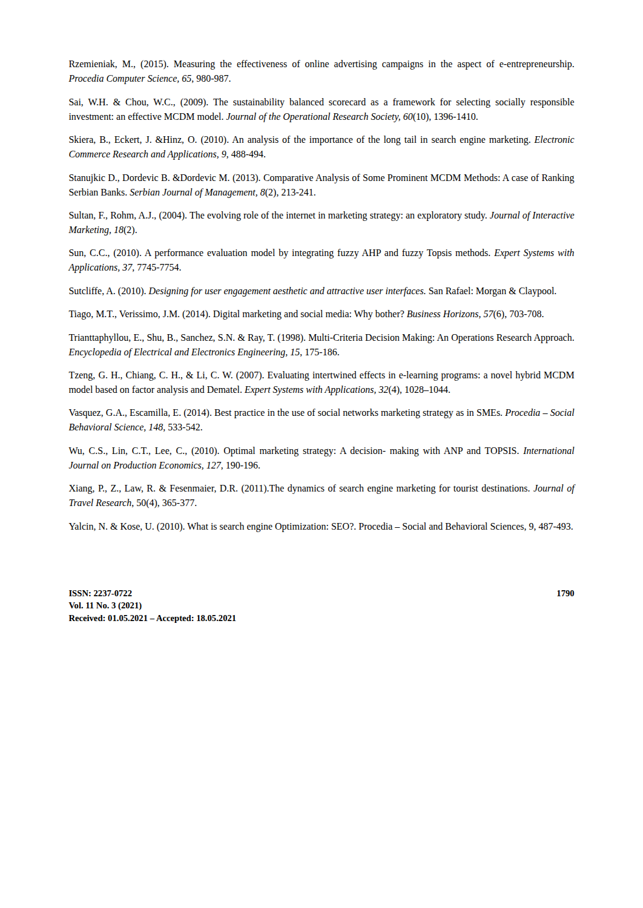Rzemieniak, M., (2015). Measuring the effectiveness of online advertising campaigns in the aspect of e-entrepreneurship. Procedia Computer Science, 65, 980-987.
Sai, W.H. & Chou, W.C., (2009). The sustainability balanced scorecard as a framework for selecting socially responsible investment: an effective MCDM model. Journal of the Operational Research Society, 60(10), 1396-1410.
Skiera, B., Eckert, J. &Hinz, O. (2010). An analysis of the importance of the long tail in search engine marketing. Electronic Commerce Research and Applications, 9, 488-494.
Stanujkic D., Dordevic B. &Dordevic M. (2013). Comparative Analysis of Some Prominent MCDM Methods: A case of Ranking Serbian Banks. Serbian Journal of Management, 8(2), 213-241.
Sultan, F., Rohm, A.J., (2004). The evolving role of the internet in marketing strategy: an exploratory study. Journal of Interactive Marketing, 18(2).
Sun, C.C., (2010). A performance evaluation model by integrating fuzzy AHP and fuzzy Topsis methods. Expert Systems with Applications, 37, 7745-7754.
Sutcliffe, A. (2010). Designing for user engagement aesthetic and attractive user interfaces. San Rafael: Morgan & Claypool.
Tiago, M.T., Verissimo, J.M. (2014). Digital marketing and social media: Why bother? Business Horizons, 57(6), 703-708.
Trianttaphyllou, E., Shu, B., Sanchez, S.N. & Ray, T. (1998). Multi-Criteria Decision Making: An Operations Research Approach. Encyclopedia of Electrical and Electronics Engineering, 15, 175-186.
Tzeng, G. H., Chiang, C. H., & Li, C. W. (2007). Evaluating intertwined effects in e-learning programs: a novel hybrid MCDM model based on factor analysis and Dematel. Expert Systems with Applications, 32(4), 1028–1044.
Vasquez, G.A., Escamilla, E. (2014). Best practice in the use of social networks marketing strategy as in SMEs. Procedia – Social Behavioral Science, 148, 533-542.
Wu, C.S., Lin, C.T., Lee, C., (2010). Optimal marketing strategy: A decision- making with ANP and TOPSIS. International Journal on Production Economics, 127, 190-196.
Xiang, P., Z., Law, R. & Fesenmaier, D.R. (2011).The dynamics of search engine marketing for tourist destinations. Journal of Travel Research, 50(4), 365-377.
Yalcin, N. & Kose, U. (2010). What is search engine Optimization: SEO?. Procedia – Social and Behavioral Sciences, 9, 487-493.
1790 ISSN: 2237-0722
Vol. 11 No. 3 (2021)
Received: 01.05.2021 – Accepted: 18.05.2021